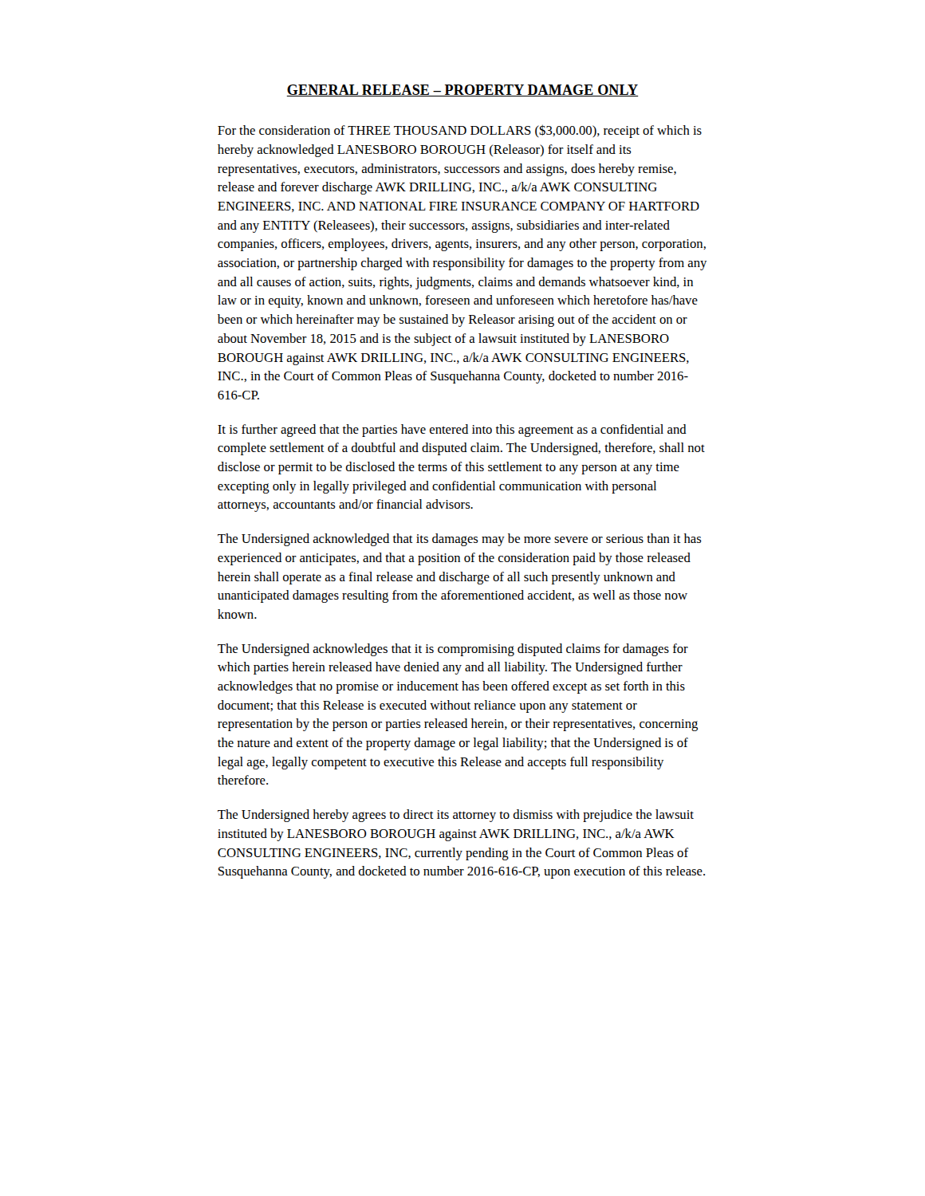GENERAL RELEASE – PROPERTY DAMAGE ONLY
For the consideration of THREE THOUSAND DOLLARS ($3,000.00), receipt of which is hereby acknowledged LANESBORO BOROUGH (Releasor) for itself and its representatives, executors, administrators, successors and assigns, does hereby remise, release and forever discharge AWK DRILLING, INC., a/k/a AWK CONSULTING ENGINEERS, INC. AND NATIONAL FIRE INSURANCE COMPANY OF HARTFORD and any ENTITY (Releasees), their successors, assigns, subsidiaries and inter-related companies, officers, employees, drivers, agents, insurers, and any other person, corporation, association, or partnership charged with responsibility for damages to the property from any and all causes of action, suits, rights, judgments, claims and demands whatsoever kind, in law or in equity, known and unknown, foreseen and unforeseen which heretofore has/have been or which hereinafter may be sustained by Releasor arising out of the accident on or about November 18, 2015 and is the subject of a lawsuit instituted by LANESBORO BOROUGH against AWK DRILLING, INC., a/k/a AWK CONSULTING ENGINEERS, INC., in the Court of Common Pleas of Susquehanna County, docketed to number 2016-616-CP.
It is further agreed that the parties have entered into this agreement as a confidential and complete settlement of a doubtful and disputed claim. The Undersigned, therefore, shall not disclose or permit to be disclosed the terms of this settlement to any person at any time excepting only in legally privileged and confidential communication with personal attorneys, accountants and/or financial advisors.
The Undersigned acknowledged that its damages may be more severe or serious than it has experienced or anticipates, and that a position of the consideration paid by those released herein shall operate as a final release and discharge of all such presently unknown and unanticipated damages resulting from the aforementioned accident, as well as those now known.
The Undersigned acknowledges that it is compromising disputed claims for damages for which parties herein released have denied any and all liability. The Undersigned further acknowledges that no promise or inducement has been offered except as set forth in this document; that this Release is executed without reliance upon any statement or representation by the person or parties released herein, or their representatives, concerning the nature and extent of the property damage or legal liability; that the Undersigned is of legal age, legally competent to executive this Release and accepts full responsibility therefore.
The Undersigned hereby agrees to direct its attorney to dismiss with prejudice the lawsuit instituted by LANESBORO BOROUGH against AWK DRILLING, INC., a/k/a AWK CONSULTING ENGINEERS, INC, currently pending in the Court of Common Pleas of Susquehanna County, and docketed to number 2016-616-CP, upon execution of this release.